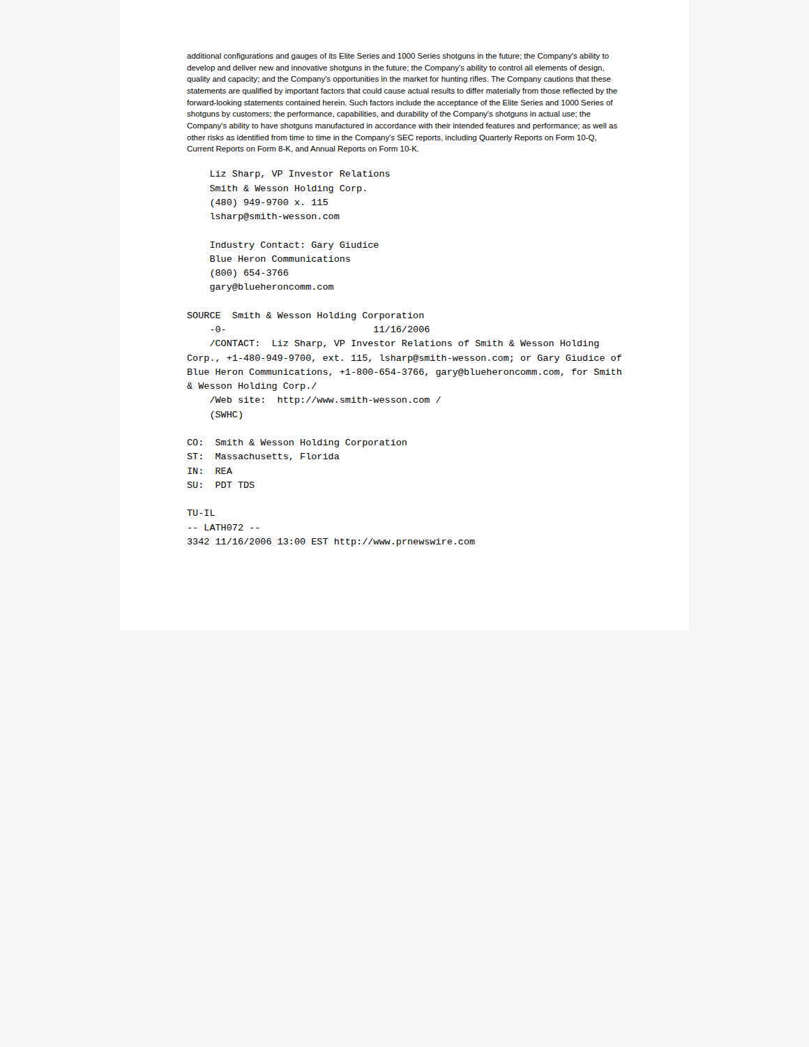additional configurations and gauges of its Elite Series and 1000 Series shotguns in the future; the Company's ability to develop and deliver new and innovative shotguns in the future; the Company's ability to control all elements of design, quality and capacity; and the Company's opportunities in the market for hunting rifles. The Company cautions that these statements are qualified by important factors that could cause actual results to differ materially from those reflected by the forward-looking statements contained herein. Such factors include the acceptance of the Elite Series and 1000 Series of shotguns by customers; the performance, capabilities, and durability of the Company's shotguns in actual use; the Company's ability to have shotguns manufactured in accordance with their intended features and performance; as well as other risks as identified from time to time in the Company's SEC reports, including Quarterly Reports on Form 10-Q, Current Reports on Form 8-K, and Annual Reports on Form 10-K.
    Liz Sharp, VP Investor Relations
    Smith & Wesson Holding Corp.
    (480) 949-9700 x. 115
    lsharp@smith-wesson.com

    Industry Contact: Gary Giudice
    Blue Heron Communications
    (800) 654-3766
    gary@blueheroncomm.com
SOURCE  Smith & Wesson Holding Corporation
    -0-                          11/16/2006
    /CONTACT:  Liz Sharp, VP Investor Relations of Smith & Wesson Holding
Corp., +1-480-949-9700, ext. 115, lsharp@smith-wesson.com; or Gary Giudice of
Blue Heron Communications, +1-800-654-3766, gary@blueheroncomm.com, for Smith
& Wesson Holding Corp./
    /Web site:  http://www.smith-wesson.com /
    (SWHC)
CO:  Smith & Wesson Holding Corporation
ST:  Massachusetts, Florida
IN:  REA
SU:  PDT TDS
TU-IL
-- LATH072 --
3342 11/16/2006 13:00 EST http://www.prnewswire.com